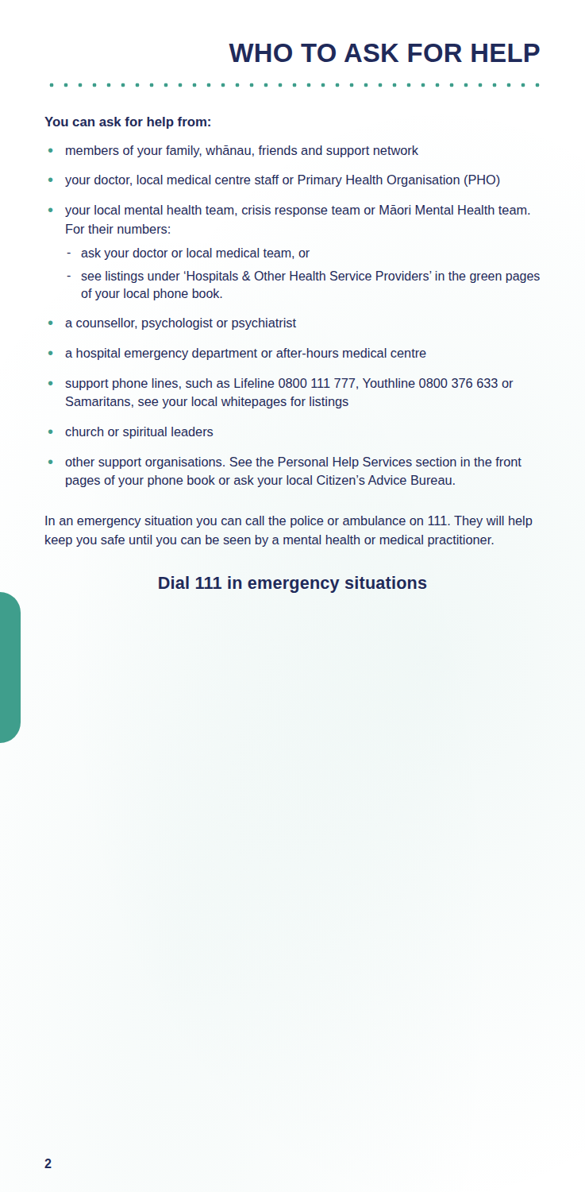WHO TO ASK FOR HELP
You can ask for help from:
members of your family, whānau, friends and support network
your doctor, local medical centre staff or Primary Health Organisation (PHO)
your local mental health team, crisis response team or Māori Mental Health team. For their numbers:
ask your doctor or local medical team, or
see listings under ‘Hospitals & Other Health Service Providers’ in the green pages of your local phone book.
a counsellor, psychologist or psychiatrist
a hospital emergency department or after-hours medical centre
support phone lines, such as Lifeline 0800 111 777, Youthline 0800 376 633 or Samaritans, see your local whitepages for listings
church or spiritual leaders
other support organisations. See the Personal Help Services section in the front pages of your phone book or ask your local Citizen’s Advice Bureau.
In an emergency situation you can call the police or ambulance on 111. They will help keep you safe until you can be seen by a mental health or medical practitioner.
Dial 111 in emergency situations
2